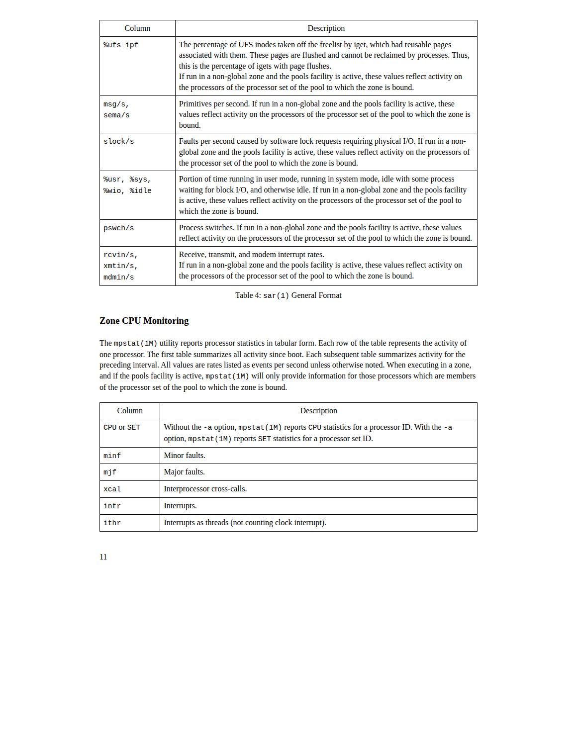| Column | Description |
| --- | --- |
| %ufs_ipf | The percentage of UFS inodes taken off the freelist by iget, which had reusable pages associated with them. These pages are flushed and cannot be reclaimed by processes. Thus, this is the percentage of igets with page flushes. If run in a non-global zone and the pools facility is active, these values reflect activity on the processors of the processor set of the pool to which the zone is bound. |
| msg/s, sema/s | Primitives per second. If run in a non-global zone and the pools facility is active, these values reflect activity on the processors of the processor set of the pool to which the zone is bound. |
| slock/s | Faults per second caused by software lock requests requiring physical I/O. If run in a non-global zone and the pools facility is active, these values reflect activity on the processors of the processor set of the pool to which the zone is bound. |
| %usr, %sys, %wio, %idle | Portion of time running in user mode, running in system mode, idle with some process waiting for block I/O, and otherwise idle. If run in a non-global zone and the pools facility is active, these values reflect activity on the processors of the processor set of the pool to which the zone is bound. |
| pswch/s | Process switches. If run in a non-global zone and the pools facility is active, these values reflect activity on the processors of the processor set of the pool to which the zone is bound. |
| rcvin/s, xmtin/s, mdmin/s | Receive, transmit, and modem interrupt rates. If run in a non-global zone and the pools facility is active, these values reflect activity on the processors of the processor set of the pool to which the zone is bound. |
Table 4: sar(1) General Format
Zone CPU Monitoring
The mpstat(1M) utility reports processor statistics in tabular form. Each row of the table represents the activity of one processor. The first table summarizes all activity since boot. Each subsequent table summarizes activity for the preceding interval. All values are rates listed as events per second unless otherwise noted. When executing in a zone, and if the pools facility is active, mpstat(1M) will only provide information for those processors which are members of the processor set of the pool to which the zone is bound.
| Column | Description |
| --- | --- |
| CPU or SET | Without the -a option, mpstat(1M) reports CPU statistics for a processor ID. With the -a option, mpstat(1M) reports SET statistics for a processor set ID. |
| minf | Minor faults. |
| mjf | Major faults. |
| xcal | Interprocessor cross-calls. |
| intr | Interrupts. |
| ithr | Interrupts as threads (not counting clock interrupt). |
11